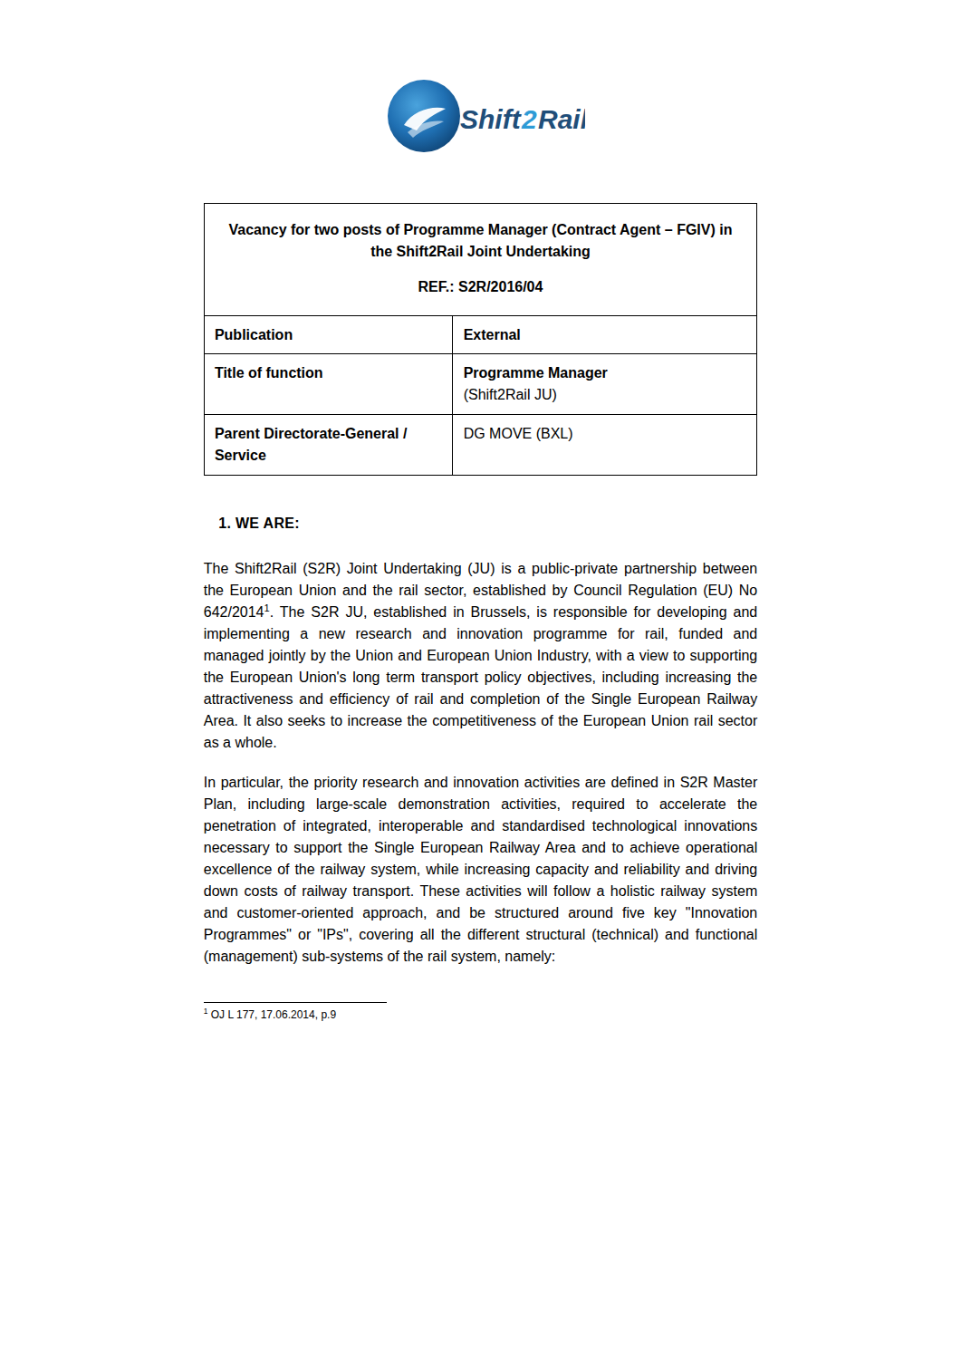Shift 2 Rail
| Vacancy for two posts of Programme Manager (Contract Agent – FGIV) in the Shift2Rail Joint Undertaking REF.: S2R/2016/04 |
| Publication | External |
| Title of function | Programme Manager (Shift2Rail JU) |
| Parent Directorate-General / Service | DG MOVE (BXL) |
WE ARE:
The Shift2Rail (S2R) Joint Undertaking (JU) is a public-private partnership between the European Union and the rail sector, established by Council Regulation (EU) No 642/20141. The S2R JU, established in Brussels, is responsible for developing and implementing a new research and innovation programme for rail, funded and managed jointly by the Union and European Union Industry, with a view to supporting the European Union's long term transport policy objectives, including increasing the attractiveness and efficiency of rail and completion of the Single European Railway Area. It also seeks to increase the competitiveness of the European Union rail sector as a whole.
In particular, the priority research and innovation activities are defined in S2R Master Plan, including large-scale demonstration activities, required to accelerate the penetration of integrated, interoperable and standardised technological innovations necessary to support the Single European Railway Area and to achieve operational excellence of the railway system, while increasing capacity and reliability and driving down costs of railway transport. These activities will follow a holistic railway system and customer-oriented approach, and be structured around five key "Innovation Programmes" or "IPs", covering all the different structural (technical) and functional (management) sub-systems of the rail system, namely:
1 OJ L 177, 17.06.2014, p.9